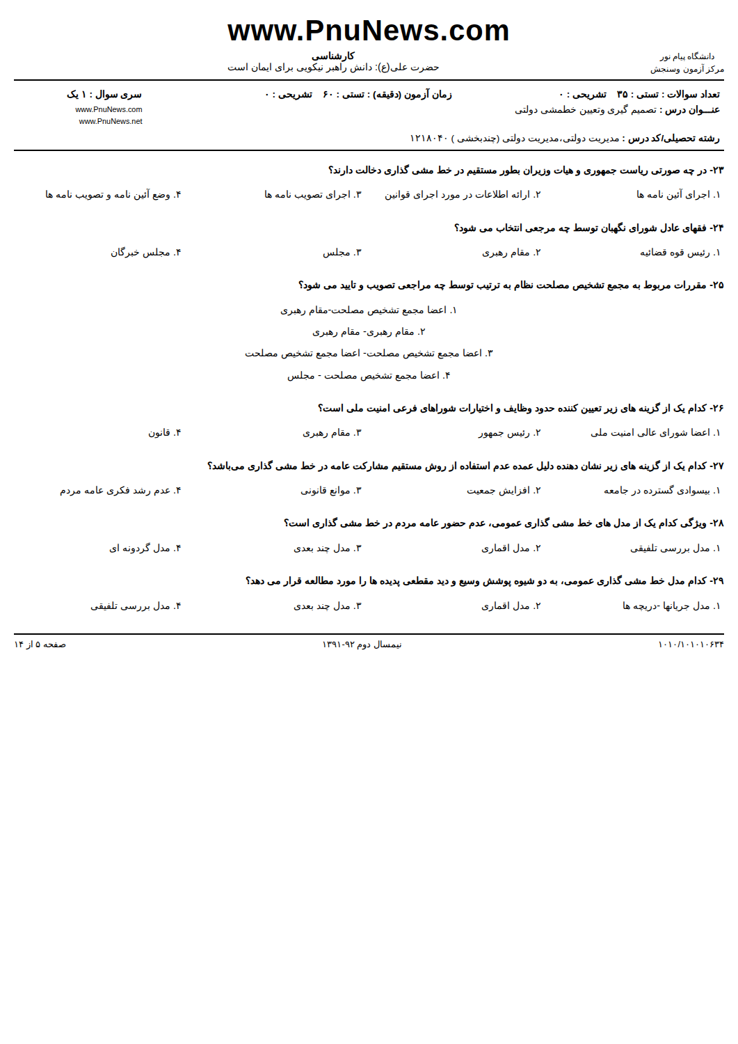www.PnuNews.com
دانشگاه پیام نور
مرکز آزمون وسنجش
کارشناسی
حضرت علی(ع): دانش راهبر نیکویی برای ایمان است
| تعداد سوالات : تستی : ۳۵ تشریحی : ۰ | زمان آزمون (دقیقه) : تستی : ۶۰ تشریحی : ۰ | سری سوال : ۱ یک |
| عنـــوان درس : تصمیم گیری وتعیین خطمشی دولتی | www.PnuNews.com www.PnuNews.net |
| رشته تحصیلی/کد درس : مدیریت دولتی،مدیریت دولتی (چندبخشی ) ۱۲۱۸۰۴۰ |
۲۳- در چه صورتی ریاست جمهوری و هیات وزیران بطور مستقیم در خط مشی گذاری دخالت دارند؟
۱. اجرای آئین نامه ها
۲. ارائه اطلاعات در مورد اجرای قوانین
۳. اجرای تصویب نامه ها
۴. وضع آئین نامه و تصویب نامه ها
۲۴- فقهای عادل شورای نگهبان توسط چه مرجعی انتخاب می شود؟
۱. رئیس قوه قضائیه
۲. مقام رهبری
۳. مجلس
۴. مجلس خبرگان
۲۵- مقررات مربوط به مجمع تشخیص مصلحت نظام به ترتیب توسط چه مراجعی تصویب و تایید می شود؟
۱. اعضا مجمع تشخیص مصلحت-مقام رهبری
۲. مقام رهبری- مقام رهبری
۳. اعضا مجمع تشخیص مصلحت- اعضا مجمع تشخیص مصلحت
۴. اعضا مجمع تشخیص مصلحت - مجلس
۲۶- کدام یک از گزینه های زیر تعیین کننده حدود وظایف و اختیارات شوراهای فرعی امنیت ملی است؟
۱. اعضا شورای عالی امنیت ملی
۲. رئیس جمهور
۳. مقام رهبری
۴. قانون
۲۷- کدام یک از گزینه های زیر نشان دهنده دلیل عمده عدم استفاده از روش مستقیم مشارکت عامه در خط مشی گذاری می‌باشد؟
۱. بیسوادی گسترده در جامعه
۲. افزایش جمعیت
۳. موانع قانونی
۴. عدم رشد فکری عامه مردم
۲۸- ویژگی کدام یک از مدل های خط مشی گذاری عمومی، عدم حضور عامه مردم در خط مشی گذاری است؟
۱. مدل بررسی تلفیقی
۲. مدل اقماری
۳. مدل چند بعدی
۴. مدل گردونه ای
۲۹- کدام مدل خط مشی گذاری عمومی، به دو شیوه پوشش وسیع و دید مقطعی پدیده ها را مورد مطالعه قرار می دهد؟
۱. مدل جریانها -دریچه ها
۲. مدل اقماری
۳. مدل چند بعدی
۴. مدل بررسی تلفیقی
۱۰۱۰/۱۰۱۰۱۰۶۳۴
نیمسال دوم ۹۲-۱۳۹۱
صفحه ۵ از ۱۴